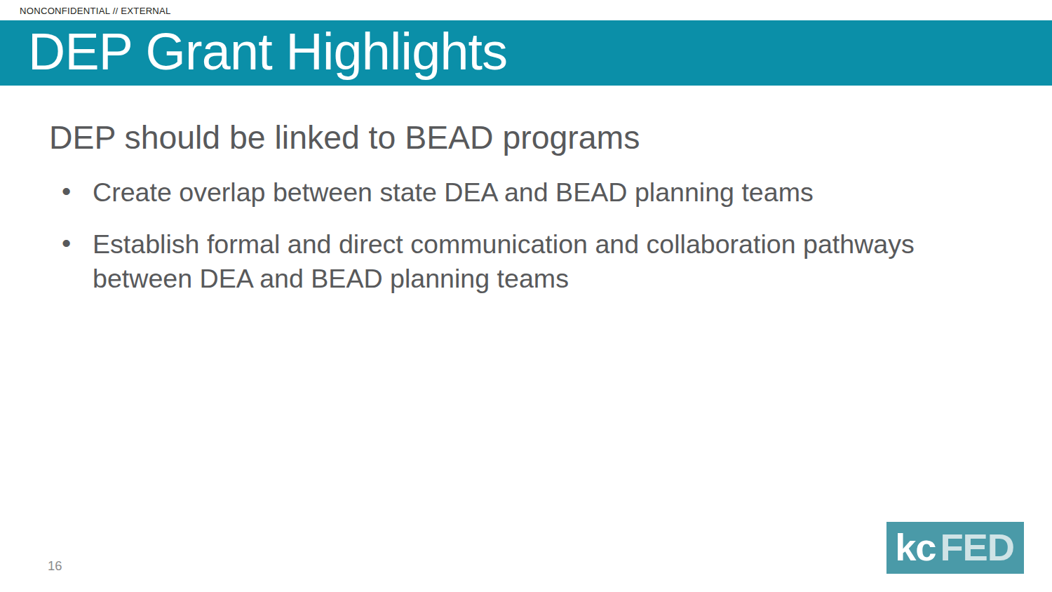NONCONFIDENTIAL // EXTERNAL
DEP Grant Highlights
DEP should be linked to BEAD programs
Create overlap between state DEA and BEAD planning teams
Establish formal and direct communication and collaboration pathways between DEA and BEAD planning teams
16
kc FED